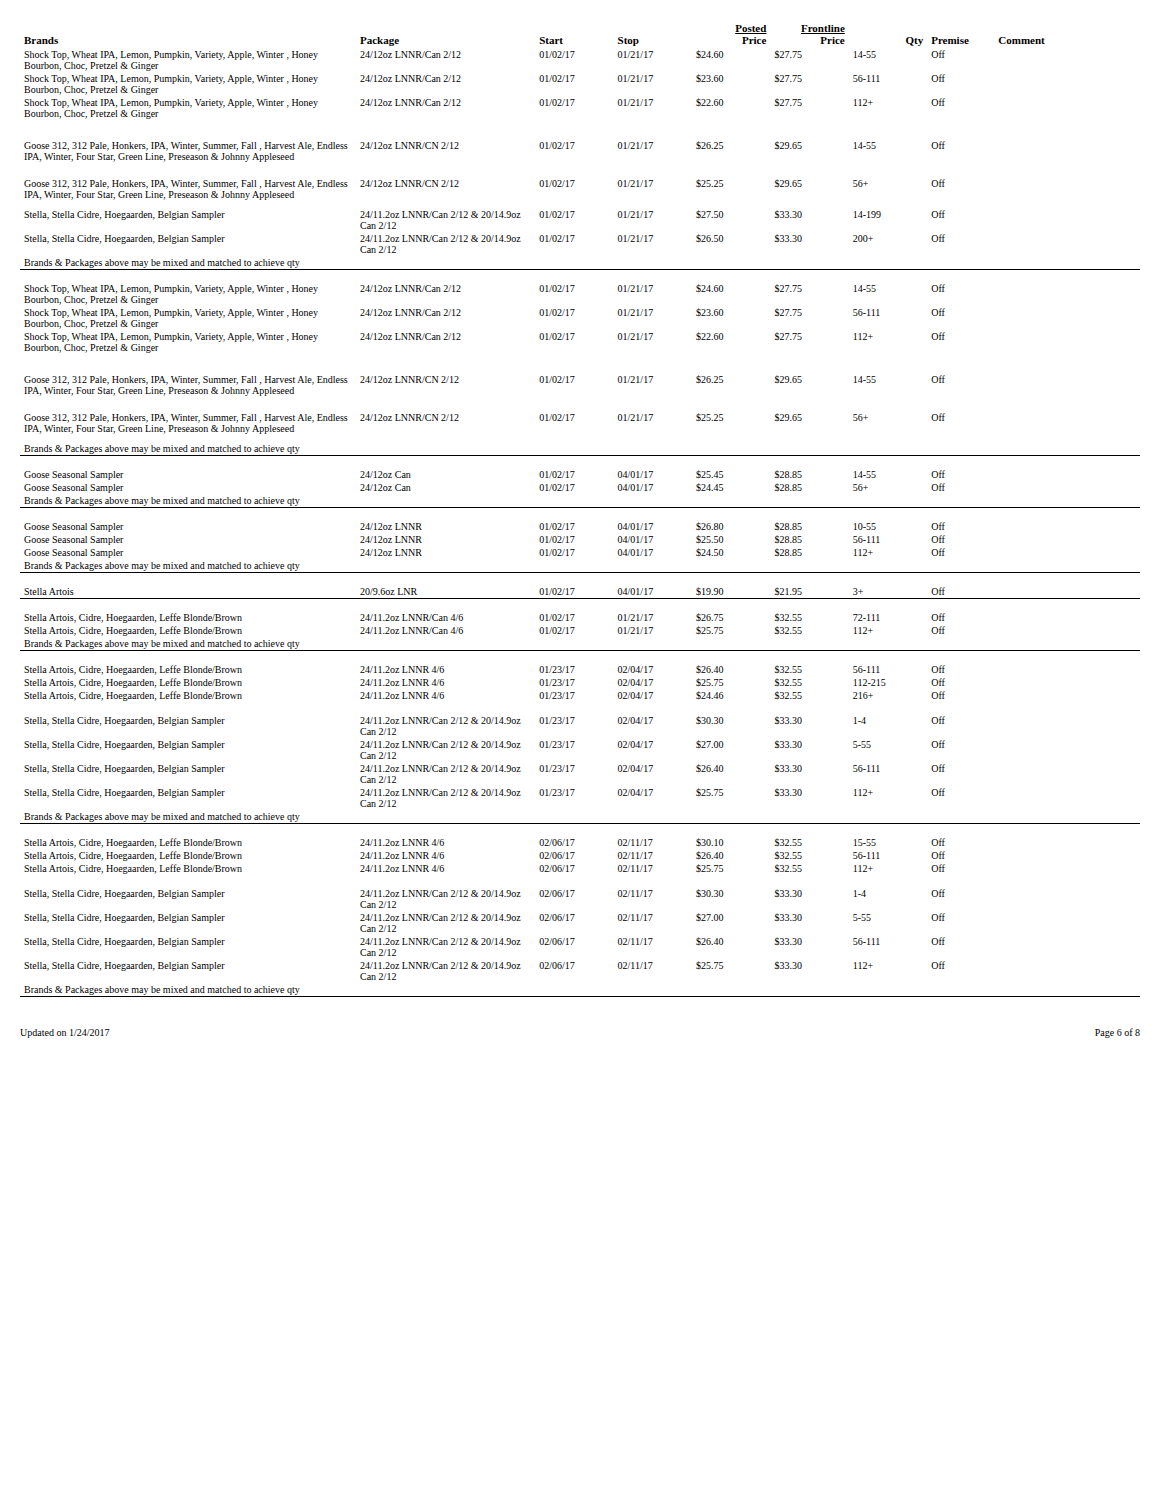| Brands | Package | Start | Stop | Posted Price | Frontline Price | Qty | Premise | Comment |
| --- | --- | --- | --- | --- | --- | --- | --- | --- |
| Shock Top, Wheat IPA, Lemon, Pumpkin, Variety, Apple, Winter , Honey Bourbon, Choc, Pretzel & Ginger | 24/12oz LNNR/Can 2/12 | 01/02/17 | 01/21/17 | $24.60 | $27.75 | 14-55 | Off | |
| Shock Top, Wheat IPA, Lemon, Pumpkin, Variety, Apple, Winter , Honey Bourbon, Choc, Pretzel & Ginger | 24/12oz LNNR/Can 2/12 | 01/02/17 | 01/21/17 | $23.60 | $27.75 | 56-111 | Off | |
| Shock Top, Wheat IPA, Lemon, Pumpkin, Variety, Apple, Winter , Honey Bourbon, Choc, Pretzel & Ginger | 24/12oz LNNR/Can 2/12 | 01/02/17 | 01/21/17 | $22.60 | $27.75 | 112+ | Off | |
| Goose 312, 312 Pale, Honkers, IPA, Winter, Summer, Fall , Harvest Ale, Endless IPA, Winter, Four Star, Green Line, Preseason & Johnny Appleseed | 24/12oz LNNR/CN 2/12 | 01/02/17 | 01/21/17 | $26.25 | $29.65 | 14-55 | Off | |
| Goose 312, 312 Pale, Honkers, IPA, Winter, Summer, Fall , Harvest Ale, Endless IPA, Winter, Four Star, Green Line, Preseason & Johnny Appleseed | 24/12oz LNNR/CN 2/12 | 01/02/17 | 01/21/17 | $25.25 | $29.65 | 56+ | Off | |
| Stella, Stella Cidre, Hoegaarden, Belgian Sampler | 24/11.2oz LNNR/Can 2/12 & 20/14.9oz Can 2/12 | 01/02/17 | 01/21/17 | $27.50 | $33.30 | 14-199 | Off | |
| Stella, Stella Cidre, Hoegaarden, Belgian Sampler | 24/11.2oz LNNR/Can 2/12 & 20/14.9oz Can 2/12 | 01/02/17 | 01/21/17 | $26.50 | $33.30 | 200+ | Off | |
| Brands & Packages above may be mixed and matched to achieve qty |
| Shock Top, Wheat IPA, Lemon, Pumpkin, Variety, Apple, Winter , Honey Bourbon, Choc, Pretzel & Ginger | 24/12oz LNNR/Can 2/12 | 01/02/17 | 01/21/17 | $24.60 | $27.75 | 14-55 | Off | |
| Shock Top, Wheat IPA, Lemon, Pumpkin, Variety, Apple, Winter , Honey Bourbon, Choc, Pretzel & Ginger | 24/12oz LNNR/Can 2/12 | 01/02/17 | 01/21/17 | $23.60 | $27.75 | 56-111 | Off | |
| Shock Top, Wheat IPA, Lemon, Pumpkin, Variety, Apple, Winter , Honey Bourbon, Choc, Pretzel & Ginger | 24/12oz LNNR/Can 2/12 | 01/02/17 | 01/21/17 | $22.60 | $27.75 | 112+ | Off | |
| Goose 312, 312 Pale, Honkers, IPA, Winter, Summer, Fall , Harvest Ale, Endless IPA, Winter, Four Star, Green Line, Preseason & Johnny Appleseed | 24/12oz LNNR/CN 2/12 | 01/02/17 | 01/21/17 | $26.25 | $29.65 | 14-55 | Off | |
| Goose 312, 312 Pale, Honkers, IPA, Winter, Summer, Fall , Harvest Ale, Endless IPA, Winter, Four Star, Green Line, Preseason & Johnny Appleseed | 24/12oz LNNR/CN 2/12 | 01/02/17 | 01/21/17 | $25.25 | $29.65 | 56+ | Off | |
| Brands & Packages above may be mixed and matched to achieve qty |
| Goose Seasonal Sampler | 24/12oz Can | 01/02/17 | 04/01/17 | $25.45 | $28.85 | 14-55 | Off | |
| Goose Seasonal Sampler | 24/12oz Can | 01/02/17 | 04/01/17 | $24.45 | $28.85 | 56+ | Off | |
| Brands & Packages above may be mixed and matched to achieve qty |
| Goose Seasonal Sampler | 24/12oz LNNR | 01/02/17 | 04/01/17 | $26.80 | $28.85 | 10-55 | Off | |
| Goose Seasonal Sampler | 24/12oz LNNR | 01/02/17 | 04/01/17 | $25.50 | $28.85 | 56-111 | Off | |
| Goose Seasonal Sampler | 24/12oz LNNR | 01/02/17 | 04/01/17 | $24.50 | $28.85 | 112+ | Off | |
| Brands & Packages above may be mixed and matched to achieve qty |
| Stella Artois | 20/9.6oz LNR | 01/02/17 | 04/01/17 | $19.90 | $21.95 | 3+ | Off | |
| Stella Artois, Cidre, Hoegaarden, Leffe Blonde/Brown | 24/11.2oz LNNR/Can 4/6 | 01/02/17 | 01/21/17 | $26.75 | $32.55 | 72-111 | Off | |
| Stella Artois, Cidre, Hoegaarden, Leffe Blonde/Brown | 24/11.2oz LNNR/Can 4/6 | 01/02/17 | 01/21/17 | $25.75 | $32.55 | 112+ | Off | |
| Brands & Packages above may be mixed and matched to achieve qty |
| Stella Artois, Cidre, Hoegaarden, Leffe Blonde/Brown | 24/11.2oz LNNR 4/6 | 01/23/17 | 02/04/17 | $26.40 | $32.55 | 56-111 | Off | |
| Stella Artois, Cidre, Hoegaarden, Leffe Blonde/Brown | 24/11.2oz LNNR 4/6 | 01/23/17 | 02/04/17 | $25.75 | $32.55 | 112-215 | Off | |
| Stella Artois, Cidre, Hoegaarden, Leffe Blonde/Brown | 24/11.2oz LNNR 4/6 | 01/23/17 | 02/04/17 | $24.46 | $32.55 | 216+ | Off | |
| Stella, Stella Cidre, Hoegaarden, Belgian Sampler | 24/11.2oz LNNR/Can 2/12 & 20/14.9oz Can 2/12 | 01/23/17 | 02/04/17 | $30.30 | $33.30 | 1-4 | Off | |
| Stella, Stella Cidre, Hoegaarden, Belgian Sampler | 24/11.2oz LNNR/Can 2/12 & 20/14.9oz Can 2/12 | 01/23/17 | 02/04/17 | $27.00 | $33.30 | 5-55 | Off | |
| Stella, Stella Cidre, Hoegaarden, Belgian Sampler | 24/11.2oz LNNR/Can 2/12 & 20/14.9oz Can 2/12 | 01/23/17 | 02/04/17 | $26.40 | $33.30 | 56-111 | Off | |
| Stella, Stella Cidre, Hoegaarden, Belgian Sampler | 24/11.2oz LNNR/Can 2/12 & 20/14.9oz Can 2/12 | 01/23/17 | 02/04/17 | $25.75 | $33.30 | 112+ | Off | |
| Brands & Packages above may be mixed and matched to achieve qty |
| Stella Artois, Cidre, Hoegaarden, Leffe Blonde/Brown | 24/11.2oz LNNR 4/6 | 02/06/17 | 02/11/17 | $30.10 | $32.55 | 15-55 | Off | |
| Stella Artois, Cidre, Hoegaarden, Leffe Blonde/Brown | 24/11.2oz LNNR 4/6 | 02/06/17 | 02/11/17 | $26.40 | $32.55 | 56-111 | Off | |
| Stella Artois, Cidre, Hoegaarden, Leffe Blonde/Brown | 24/11.2oz LNNR 4/6 | 02/06/17 | 02/11/17 | $25.75 | $32.55 | 112+ | Off | |
| Stella, Stella Cidre, Hoegaarden, Belgian Sampler | 24/11.2oz LNNR/Can 2/12 & 20/14.9oz Can 2/12 | 02/06/17 | 02/11/17 | $30.30 | $33.30 | 1-4 | Off | |
| Stella, Stella Cidre, Hoegaarden, Belgian Sampler | 24/11.2oz LNNR/Can 2/12 & 20/14.9oz Can 2/12 | 02/06/17 | 02/11/17 | $27.00 | $33.30 | 5-55 | Off | |
| Stella, Stella Cidre, Hoegaarden, Belgian Sampler | 24/11.2oz LNNR/Can 2/12 & 20/14.9oz Can 2/12 | 02/06/17 | 02/11/17 | $26.40 | $33.30 | 56-111 | Off | |
| Stella, Stella Cidre, Hoegaarden, Belgian Sampler | 24/11.2oz LNNR/Can 2/12 & 20/14.9oz Can 2/12 | 02/06/17 | 02/11/17 | $25.75 | $33.30 | 112+ | Off | |
| Brands & Packages above may be mixed and matched to achieve qty |
Updated on 1/24/2017 Page 6 of 8